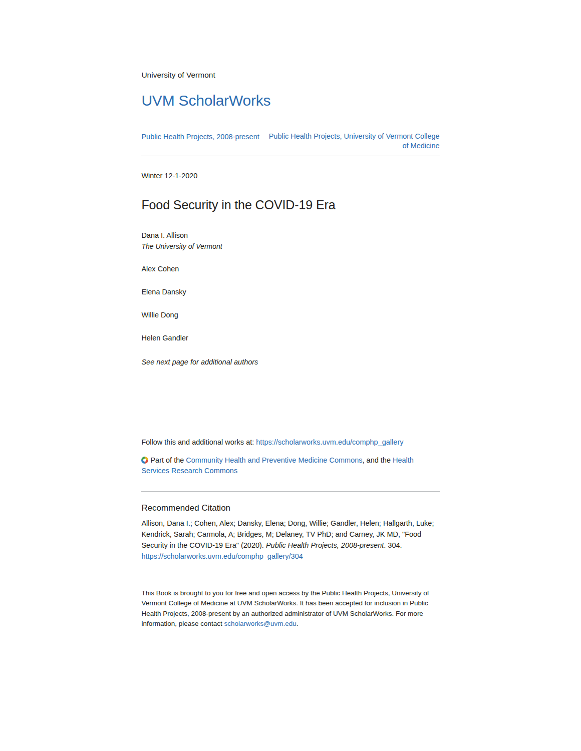University of Vermont
UVM ScholarWorks
Public Health Projects, 2008-present
Public Health Projects, University of Vermont College of Medicine
Winter 12-1-2020
Food Security in the COVID-19 Era
Dana I. Allison The University of Vermont
Alex Cohen
Elena Dansky
Willie Dong
Helen Gandler
See next page for additional authors
Follow this and additional works at: https://scholarworks.uvm.edu/comphp_gallery
Part of the Community Health and Preventive Medicine Commons, and the Health Services Research Commons
Recommended Citation
Allison, Dana I.; Cohen, Alex; Dansky, Elena; Dong, Willie; Gandler, Helen; Hallgarth, Luke; Kendrick, Sarah; Carmola, A; Bridges, M; Delaney, TV PhD; and Carney, JK MD, "Food Security in the COVID-19 Era" (2020). Public Health Projects, 2008-present. 304.
https://scholarworks.uvm.edu/comphp_gallery/304
This Book is brought to you for free and open access by the Public Health Projects, University of Vermont College of Medicine at UVM ScholarWorks. It has been accepted for inclusion in Public Health Projects, 2008-present by an authorized administrator of UVM ScholarWorks. For more information, please contact scholarworks@uvm.edu.